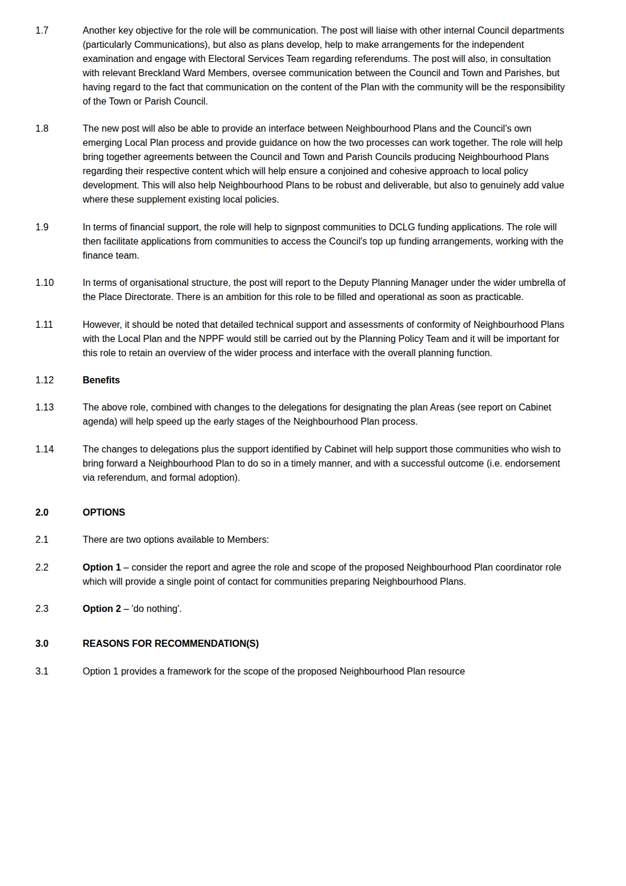1.7
Another key objective for the role will be communication. The post will liaise with other internal Council departments (particularly Communications), but also as plans develop, help to make arrangements for the independent examination and engage with Electoral Services Team regarding referendums. The post will also, in consultation with relevant Breckland Ward Members, oversee communication between the Council and Town and Parishes, but having regard to the fact that communication on the content of the Plan with the community will be the responsibility of the Town or Parish Council.
1.8
The new post will also be able to provide an interface between Neighbourhood Plans and the Council's own emerging Local Plan process and provide guidance on how the two processes can work together. The role will help bring together agreements between the Council and Town and Parish Councils producing Neighbourhood Plans regarding their respective content which will help ensure a conjoined and cohesive approach to local policy development. This will also help Neighbourhood Plans to be robust and deliverable, but also to genuinely add value where these supplement existing local policies.
1.9
In terms of financial support, the role will help to signpost communities to DCLG funding applications. The role will then facilitate applications from communities to access the Council's top up funding arrangements, working with the finance team.
1.10
In terms of organisational structure, the post will report to the Deputy Planning Manager under the wider umbrella of the Place Directorate. There is an ambition for this role to be filled and operational as soon as practicable.
1.11
However, it should be noted that detailed technical support and assessments of conformity of Neighbourhood Plans with the Local Plan and the NPPF would still be carried out by the Planning Policy Team and it will be important for this role to retain an overview of the wider process and interface with the overall planning function.
1.12
Benefits
1.13
The above role, combined with changes to the delegations for designating the plan Areas (see report on Cabinet agenda) will help speed up the early stages of the Neighbourhood Plan process.
1.14
The changes to delegations plus the support identified by Cabinet will help support those communities who wish to bring forward a Neighbourhood Plan to do so in a timely manner, and with a successful outcome (i.e. endorsement via referendum, and formal adoption).
2.0
OPTIONS
2.1
There are two options available to Members:
2.2
Option 1 – consider the report and agree the role and scope of the proposed Neighbourhood Plan coordinator role which will provide a single point of contact for communities preparing Neighbourhood Plans.
2.3
Option 2 – 'do nothing'.
3.0
REASONS FOR RECOMMENDATION(S)
3.1
Option 1 provides a framework for the scope of the proposed Neighbourhood Plan resource